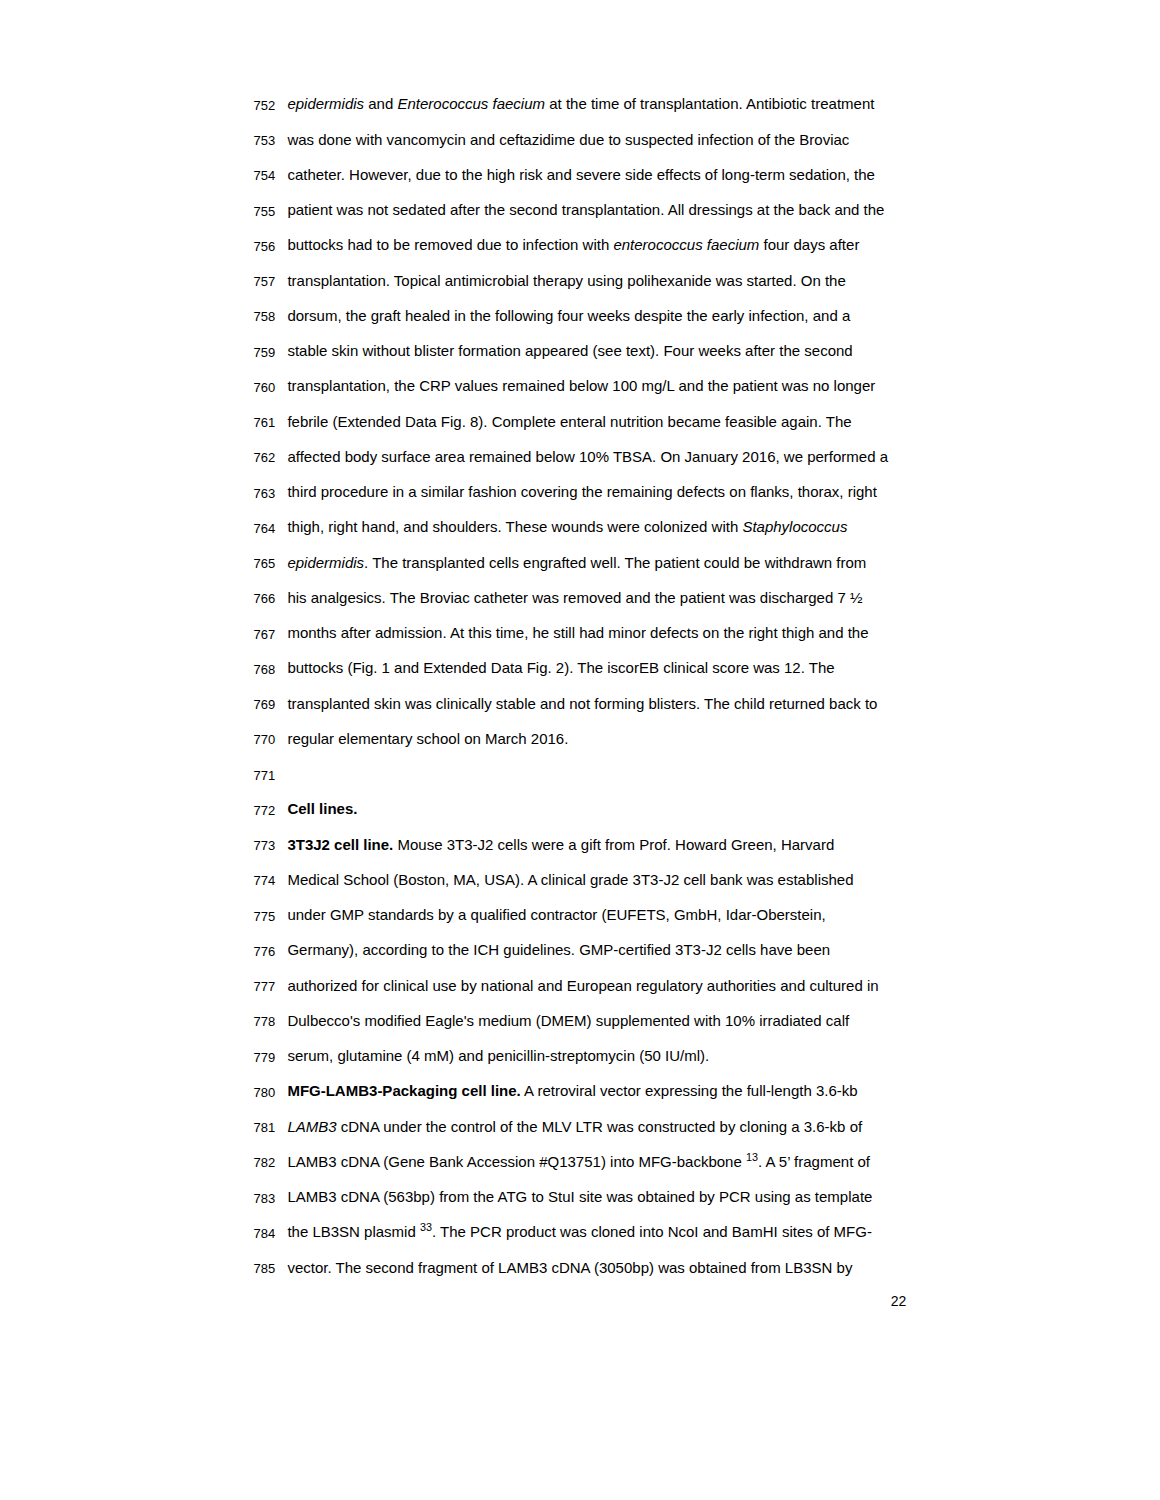752 epidermidis and Enterococcus faecium at the time of transplantation. Antibiotic treatment
753 was done with vancomycin and ceftazidime due to suspected infection of the Broviac
754 catheter. However, due to the high risk and severe side effects of long-term sedation, the
755 patient was not sedated after the second transplantation. All dressings at the back and the
756 buttocks had to be removed due to infection with enterococcus faecium four days after
757 transplantation. Topical antimicrobial therapy using polihexanide was started. On the
758 dorsum, the graft healed in the following four weeks despite the early infection, and a
759 stable skin without blister formation appeared (see text). Four weeks after the second
760 transplantation, the CRP values remained below 100 mg/L and the patient was no longer
761 febrile (Extended Data Fig. 8). Complete enteral nutrition became feasible again. The
762 affected body surface area remained below 10% TBSA. On January 2016, we performed a
763 third procedure in a similar fashion covering the remaining defects on flanks, thorax, right
764 thigh, right hand, and shoulders. These wounds were colonized with Staphylococcus
765 epidermidis. The transplanted cells engrafted well. The patient could be withdrawn from
766 his analgesics. The Broviac catheter was removed and the patient was discharged 7 ½
767 months after admission. At this time, he still had minor defects on the right thigh and the
768 buttocks (Fig. 1 and Extended Data Fig. 2). The iscorEB clinical score was 12. The
769 transplanted skin was clinically stable and not forming blisters. The child returned back to
770 regular elementary school on March 2016.
771
772 Cell lines.
7733T3J2 cell line. Mouse 3T3-J2 cells were a gift from Prof. Howard Green, Harvard
774 Medical School (Boston, MA, USA). A clinical grade 3T3-J2 cell bank was established
775 under GMP standards by a qualified contractor (EUFETS, GmbH, Idar-Oberstein,
776 Germany), according to the ICH guidelines. GMP-certified 3T3-J2 cells have been
777 authorized for clinical use by national and European regulatory authorities and cultured in
778 Dulbecco's modified Eagle's medium (DMEM) supplemented with 10% irradiated calf
779 serum, glutamine (4 mM) and penicillin-streptomycin (50 IU/ml).
780 MFG-LAMB3-Packaging cell line. A retroviral vector expressing the full-length 3.6-kb
781 LAMB3 cDNA under the control of the MLV LTR was constructed by cloning a 3.6-kb of
782 LAMB3 cDNA (Gene Bank Accession #Q13751) into MFG-backbone 13. A 5’ fragment of
783 LAMB3 cDNA (563bp) from the ATG to StuI site was obtained by PCR using as template
784 the LB3SN plasmid 33. The PCR product was cloned into NcoI and BamHI sites of MFG-
785 vector. The second fragment of LAMB3 cDNA (3050bp) was obtained from LB3SN by
22